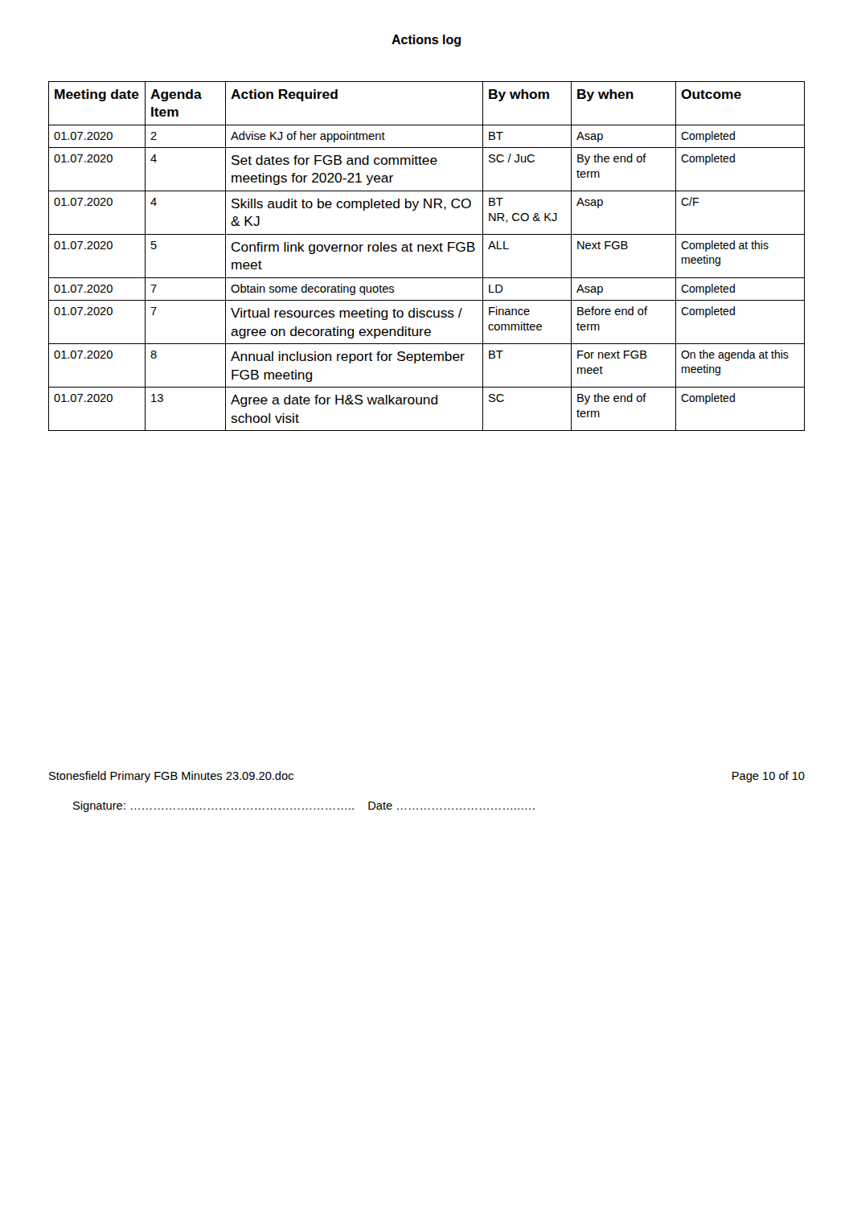Actions log
| Meeting date | Agenda Item | Action Required | By whom | By when | Outcome |
| --- | --- | --- | --- | --- | --- |
| 01.07.2020 | 2 | Advise KJ of her appointment | BT | Asap | Completed |
| 01.07.2020 | 4 | Set dates for FGB and committee meetings for 2020-21 year | SC / JuC | By the end of term | Completed |
| 01.07.2020 | 4 | Skills audit to be completed by NR, CO & KJ | BT NR, CO & KJ | Asap | C/F |
| 01.07.2020 | 5 | Confirm link governor roles at next FGB meet | ALL | Next FGB | Completed at this meeting |
| 01.07.2020 | 7 | Obtain some decorating quotes | LD | Asap | Completed |
| 01.07.2020 | 7 | Virtual resources meeting to discuss / agree on decorating expenditure | Finance committee | Before end of term | Completed |
| 01.07.2020 | 8 | Annual inclusion report for September FGB meeting | BT | For next FGB meet | On the agenda at this meeting |
| 01.07.2020 | 13 | Agree a date for H&S walkaround school visit | SC | By the end of term | Completed |
Stonesfield Primary FGB Minutes 23.09.20.doc Page 10 of 10
Signature: ……………..………………………………….. Date …………………………..….